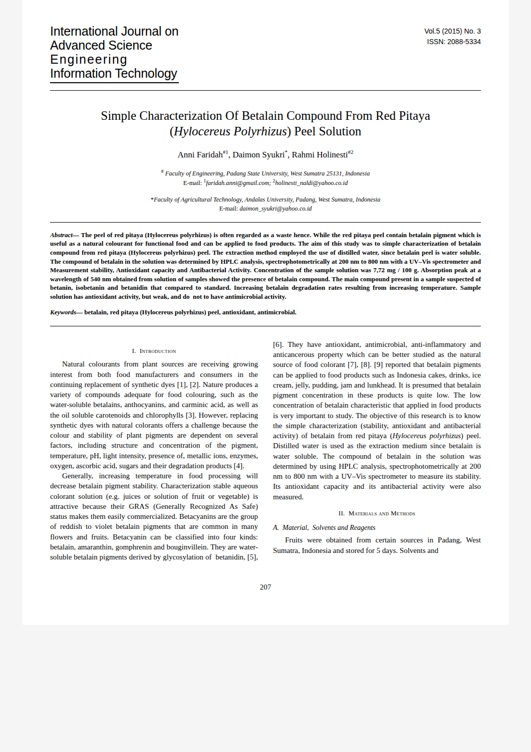International Journal on Advanced Science Engineering Information Technology
Vol.5 (2015) No. 3
ISSN: 2088-5334
Simple Characterization Of Betalain Compound From Red Pitaya
(Hylocereus Polyrhizus) Peel Solution
Anni Faridah#1, Daimon Syukri*, Rahmi Holinesti#2
# Faculty of Engineering, Padang State University, West Sumatra 25131, Indonesia
E-mail: 1faridah.anni@gmail.com; 2holinesti_naldi@yahoo.co.id
*Faculty of Agricultural Technology, Andalas University, Padang, West Sumatra, Indonesia
E-mail: daimon_syukri@yahoo.co.id
Abstract— The peel of red pitaya (Hylocereus polyrhizus) is often regarded as a waste hence. While the red pitaya peel contain betalain pigment which is useful as a natural colourant for functional food and can be applied to food products. The aim of this study was to simple characterization of betalain compound from red pitaya (Hylocereus polyrhizus) peel. The extraction method employed the use of distilled water, since betalain peel is water soluble. The compound of betalain in the solution was determined by HPLC analysis, spectrophotometrically at 200 nm to 800 nm with a UV–Vis spectrometer and Measurement stability, Antioxidant capacity and Antibacterial Activity. Concentration of the sample solution was 7,72 mg / 100 g. Absorption peak at a wavelength of 540 nm obtained from solution of samples showed the presence of betalain compound. The main compound present in a sample suspected of betanin, isobetanin and betanidin that compared to standard. Increasing betalain degradation rates resulting from increasing temperature. Sample solution has antioxidant activity, but weak, and do not to have antimicrobial activity.
Keywords— betalain, red pitaya (Hylocereus polyrhizus) peel, antioxidant, antimicrobial.
I. Introduction
Natural colourants from plant sources are receiving growing interest from both food manufacturers and consumers in the continuing replacement of synthetic dyes [1], [2]. Nature produces a variety of compounds adequate for food colouring, such as the water-soluble betalains, anthocyanins, and carminic acid, as well as the oil soluble carotenoids and chlorophylls [3]. However, replacing synthetic dyes with natural colorants offers a challenge because the colour and stability of plant pigments are dependent on several factors, including structure and concentration of the pigment, temperature, pH, light intensity, presence of, metallic ions, enzymes, oxygen, ascorbic acid, sugars and their degradation products [4].
Generally, increasing temperature in food processing will decrease betalain pigment stability. Characterization stable aqueous colorant solution (e.g. juices or solution of fruit or vegetable) is attractive because their GRAS (Generally Recognized As Safe) status makes them easily commercialized. Betacyanins are the group of reddish to violet betalain pigments that are common in many flowers and fruits. Betacyanin can be classified into four kinds: betalain, amaranthin, gomphrenin and bouginvillein. They are water-soluble betalain pigments derived by glycosylation of betanidin, [5], [6]. They have antioxidant, antimicrobial, anti-inflammatory and anticancerous property which can be better studied as the natural source of food colorant [7], [8]. [9] reported that betalain pigments can be applied to food products such as Indonesia cakes, drinks, ice cream, jelly, pudding, jam and lunkhead. It is presumed that betalain pigment concentration in these products is quite low. The low concentration of betalain characteristic that applied in food products is very important to study. The objective of this research is to know the simple characterization (stability, antioxidant and antibacterial activity) of betalain from red pitaya (Hylocereus polyrhizus) peel. Distilled water is used as the extraction medium since betalain is water soluble. The compound of betalain in the solution was determined by using HPLC analysis, spectrophotometrically at 200 nm to 800 nm with a UV–Vis spectrometer to measure its stability. Its antioxidant capacity and its antibacterial activity were also measured.
II. Materials and Methods
A. Material, Solvents and Reagents
Fruits were obtained from certain sources in Padang, West Sumatra, Indonesia and stored for 5 days. Solvents and
207